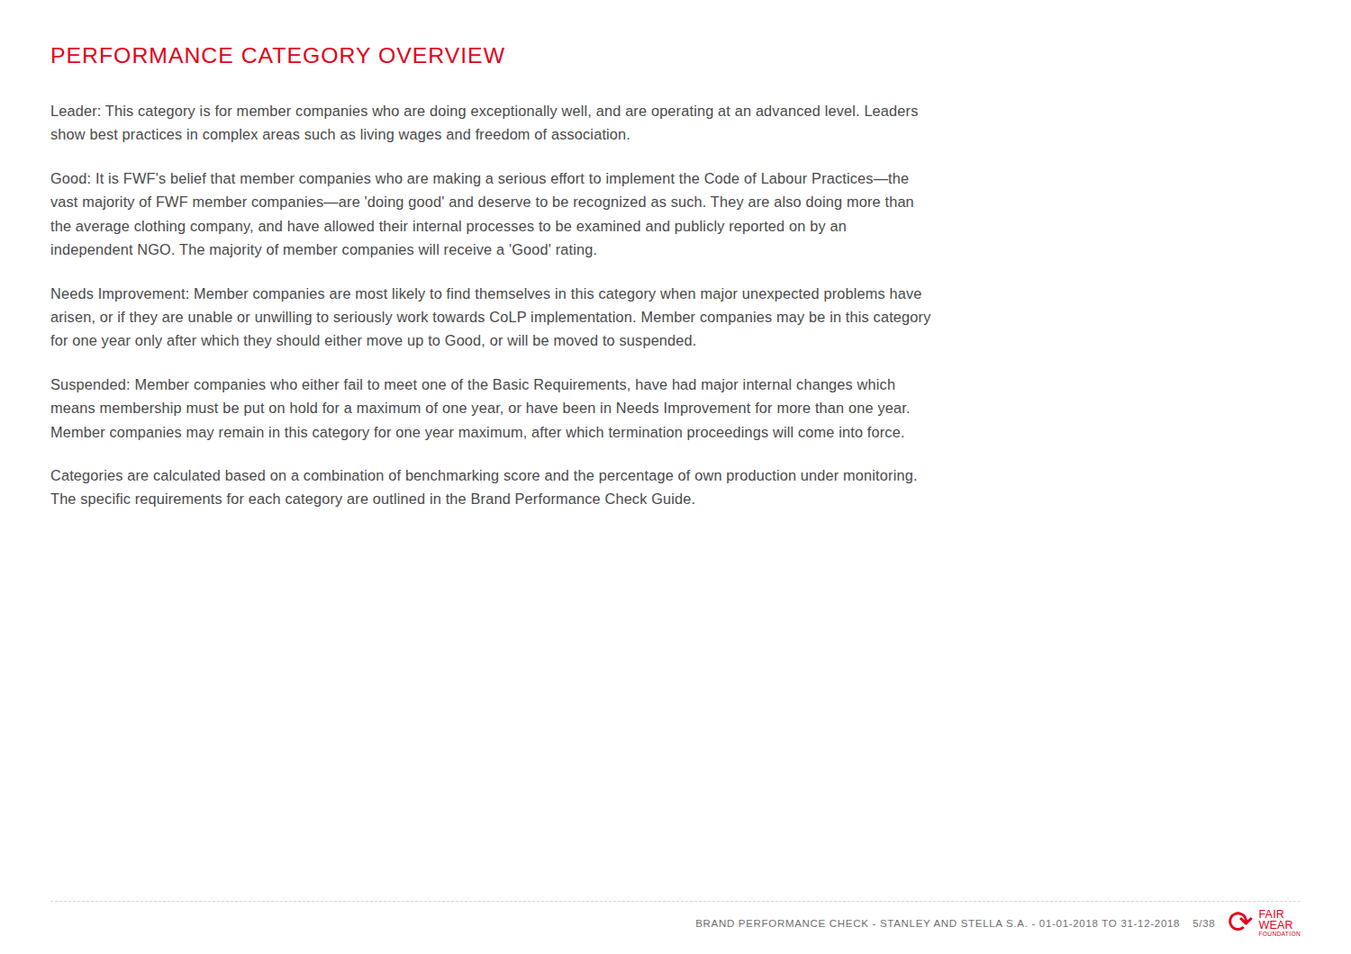Performance Category Overview
Leader: This category is for member companies who are doing exceptionally well, and are operating at an advanced level. Leaders show best practices in complex areas such as living wages and freedom of association.
Good: It is FWF's belief that member companies who are making a serious effort to implement the Code of Labour Practices—the vast majority of FWF member companies—are 'doing good' and deserve to be recognized as such. They are also doing more than the average clothing company, and have allowed their internal processes to be examined and publicly reported on by an independent NGO. The majority of member companies will receive a 'Good' rating.
Needs Improvement: Member companies are most likely to find themselves in this category when major unexpected problems have arisen, or if they are unable or unwilling to seriously work towards CoLP implementation. Member companies may be in this category for one year only after which they should either move up to Good, or will be moved to suspended.
Suspended: Member companies who either fail to meet one of the Basic Requirements, have had major internal changes which means membership must be put on hold for a maximum of one year, or have been in Needs Improvement for more than one year. Member companies may remain in this category for one year maximum, after which termination proceedings will come into force.
Categories are calculated based on a combination of benchmarking score and the percentage of own production under monitoring. The specific requirements for each category are outlined in the Brand Performance Check Guide.
Brand Performance Check - Stanley and Stella S.A. - 01-01-2018 to 31-12-2018
5/38
⟳ FAIR
WEARFOUNDATION